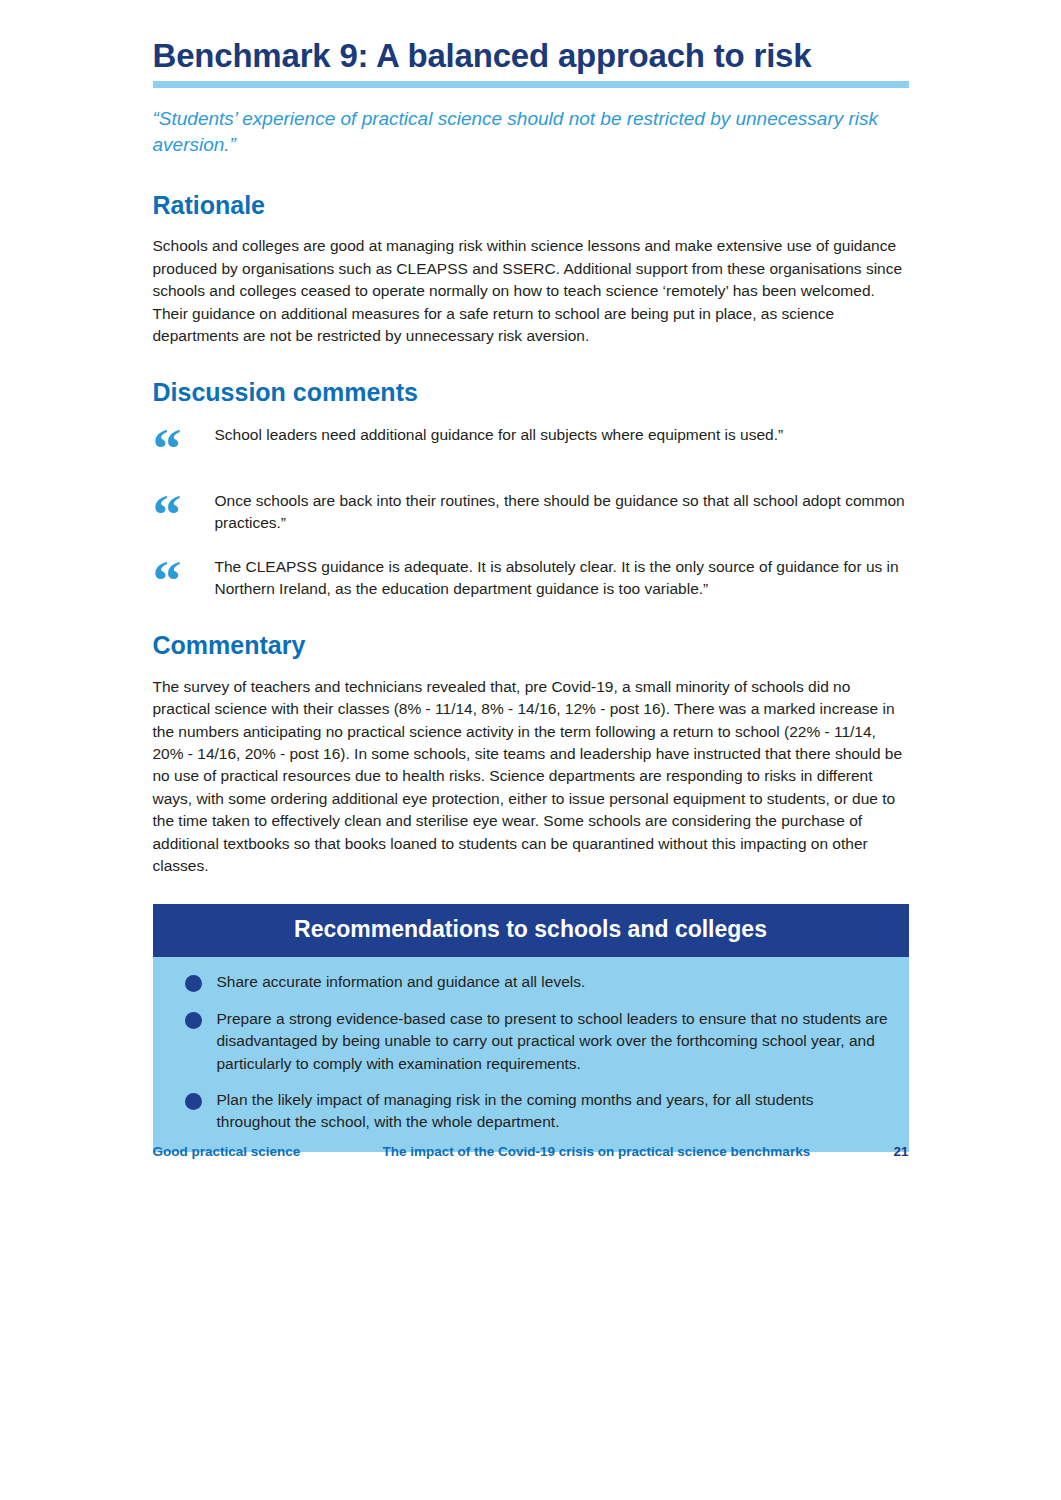Benchmark 9: A balanced approach to risk
“Students’ experience of practical science should not be restricted by unnecessary risk aversion.”
Rationale
Schools and colleges are good at managing risk within science lessons and make extensive use of guidance produced by organisations such as CLEAPSS and SSERC. Additional support from these organisations since schools and colleges ceased to operate normally on how to teach science ‘remotely’ has been welcomed. Their guidance on additional measures for a safe return to school are being put in place, as science departments are not be restricted by unnecessary risk aversion.
Discussion comments
“
School leaders need additional guidance for all subjects where equipment is used.”
“
Once schools are back into their routines, there should be guidance so that all school adopt common practices.”
“
The CLEAPSS guidance is adequate. It is absolutely clear. It is the only source of guidance for us in Northern Ireland, as the education department guidance is too variable.”
Commentary
The survey of teachers and technicians revealed that, pre Covid-19, a small minority of schools did no practical science with their classes (8% - 11/14, 8% - 14/16, 12% - post 16). There was a marked increase in the numbers anticipating no practical science activity in the term following a return to school (22% - 11/14, 20% - 14/16, 20% - post 16). In some schools, site teams and leadership have instructed that there should be no use of practical resources due to health risks. Science departments are responding to risks in different ways, with some ordering additional eye protection, either to issue personal equipment to students, or due to the time taken to effectively clean and sterilise eye wear. Some schools are considering the purchase of additional textbooks so that books loaned to students can be quarantined without this impacting on other classes.
Recommendations to schools and colleges
Share accurate information and guidance at all levels.
Prepare a strong evidence-based case to present to school leaders to ensure that no students are disadvantaged by being unable to carry out practical work over the forthcoming school year, and particularly to comply with examination requirements.
Plan the likely impact of managing risk in the coming months and years, for all students throughout the school, with the whole department.
Good practical science
The impact of the Covid-19 crisis on practical science benchmarks
21